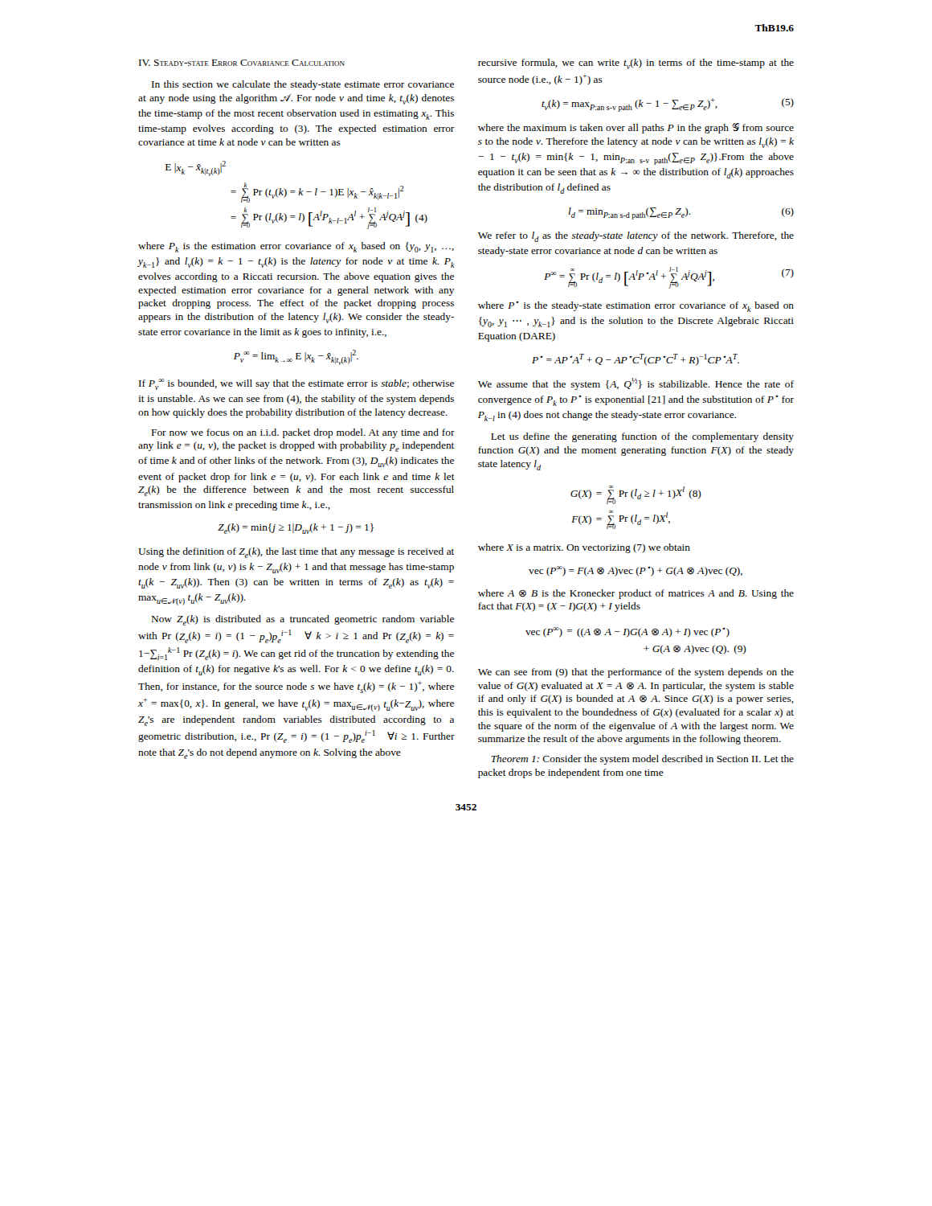ThB19.6
IV. Steady-state Error Covariance Calculation
In this section we calculate the steady-state estimate error covariance at any node using the algorithm 𝒜. For node v and time k, tv(k) denotes the time-stamp of the most recent observation used in estimating xk. This time-stamp evolves according to (3). The expected estimation error covariance at time k at node v can be written as
| E / x k − x̂ k / t v ( k ) / 2 | | | |
| | = | k ∑ l =0 Pr ( t v ( k ) = k − l − 1)E / x k − x̂ k / k − l −1 / 2 | |
| | = | k ∑ l =0 Pr ( l v ( k ) = l ) [ A l P k − l −1 A l + l −1 ∑ j =0 A j QA j ] | (4) |
where Pk is the estimation error covariance of xk based on {y0, y1, …, yk−1} and lv(k) = k − 1 − tv(k) is the latency for node v at time k. Pk evolves according to a Riccati recursion. The above equation gives the expected estimation error covariance for a general network with any packet dropping process. The effect of the packet dropping process appears in the distribution of the latency lv(k). We consider the steady-state error covariance in the limit as k goes to infinity, i.e.,
Pv∞ = limk→∞ E |xk − x̂k|tv(k)|2.
If Pv∞ is bounded, we will say that the estimate error is stable; otherwise it is unstable. As we can see from (4), the stability of the system depends on how quickly does the probability distribution of the latency decrease.
For now we focus on an i.i.d. packet drop model. At any time and for any link e = (u, v), the packet is dropped with probability pe independent of time k and of other links of the network. From (3), Duv(k) indicates the event of packet drop for link e = (u, v). For each link e and time k let Ze(k) be the difference between k and the most recent successful transmission on link e preceding time k., i.e.,
Ze(k) = min{j ≥ 1|Duv(k + 1 − j) = 1}
Using the definition of Ze(k), the last time that any message is received at node v from link (u, v) is k − Zuv(k) + 1 and that message has time-stamp tu(k − Zuv(k)). Then (3) can be written in terms of Ze(k) as tv(k) = maxu∈𝒩(v) tu(k − Zuv(k)).
Now Ze(k) is distributed as a truncated geometric random variable with Pr (Ze(k) = i) = (1 − pe)pei−1 ∀ k > i ≥ 1 and Pr (Ze(k) = k) = 1−∑i=1k−1 Pr (Ze(k) = i). We can get rid of the truncation by extending the definition of tu(k) for negative k's as well. For k < 0 we define tu(k) = 0. Then, for instance, for the source node s we have ts(k) = (k − 1)+, where x+ = max{0, x}. In general, we have tv(k) = maxu∈𝒩(v) tu(k−Zuv), where Ze's are independent random variables distributed according to a geometric distribution, i.e., Pr (Ze = i) = (1 − pe)pei−1 ∀i ≥ 1. Further note that Ze's do not depend anymore on k. Solving the above
recursive formula, we can write tv(k) in terms of the time-stamp at the source node (i.e., (k − 1)+) as
(5) tv(k) = maxP:an s-v path (k − 1 − ∑e∈P Ze)+,
where the maximum is taken over all paths P in the graph 𝒢 from source s to the node v. Therefore the latency at node v can be written as lv(k) = k − 1 − tv(k) = min{k − 1, minP:an s-v path(∑e∈P Ze)}.From the above equation it can be seen that as k → ∞ the distribution of ld(k) approaches the distribution of ld defined as
(6) ld = minP:an s-d path(∑e∈P Ze).
We refer to ld as the steady-state latency of the network. Therefore, the steady-state error covariance at node d can be written as
(7) P∞ = ∞∑l=0 Pr (ld = l) [AlP⋆Al + l−1∑j=0 AjQAj],
where P⋆ is the steady-state estimation error covariance of xk based on {y0, y1 ⋯ , yk−1} and is the solution to the Discrete Algebraic Riccati Equation (DARE)
P⋆ = AP⋆AT + Q − AP⋆CT(CP⋆CT + R)−1CP⋆AT.
We assume that the system {A, Q½} is stabilizable. Hence the rate of convergence of Pk to P⋆ is exponential [21] and the substitution of P⋆ for Pk−l in (4) does not change the steady-state error covariance.
Let us define the generating function of the complementary density function G(X) and the moment generating function F(X) of the steady state latency ld
| G ( X ) | = | ∞ ∑ l =0 Pr ( l d ≥ l + 1) X l | (8) |
| F ( X ) | = | ∞ ∑ l =0 Pr ( l d = l ) X l , | |
where X is a matrix. On vectorizing (7) we obtain
vec (P∞) = F(A ⊗ A)vec (P⋆) + G(A ⊗ A)vec (Q),
where A ⊗ B is the Kronecker product of matrices A and B. Using the fact that F(X) = (X − I)G(X) + I yields
| vec ( P ∞ ) | = | (( A ⊗ A − I ) G ( A ⊗ A ) + I ) vec ( P ⋆ ) | |
| | | + G ( A ⊗ A )vec ( Q ). | (9) |
We can see from (9) that the performance of the system depends on the value of G(X) evaluated at X = A ⊗ A. In particular, the system is stable if and only if G(X) is bounded at A ⊗ A. Since G(X) is a power series, this is equivalent to the boundedness of G(x) (evaluated for a scalar x) at the square of the norm of the eigenvalue of A with the largest norm. We summarize the result of the above arguments in the following theorem.
Theorem 1: Consider the system model described in Section II. Let the packet drops be independent from one time
3452